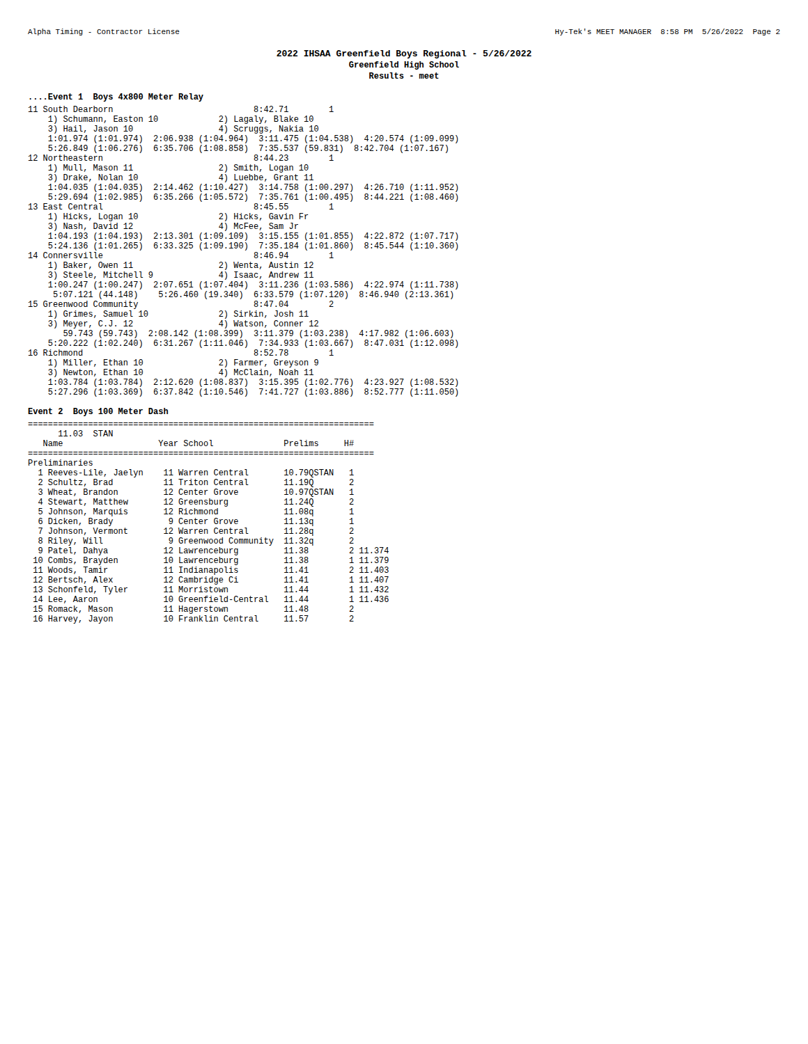Alpha Timing - Contractor License Hy-Tek's MEET MANAGER 8:58 PM 5/26/2022 Page 2
2022 IHSAA Greenfield Boys Regional - 5/26/2022
Greenfield High School
Results - meet
....Event 1 Boys 4x800 Meter Relay
11 South Dearborn                            8:42.71        1
    1) Schumann, Easton 10            2) Lagaly, Blake 10
    3) Hail, Jason 10                 4) Scruggs, Nakia 10
    1:01.974 (1:01.974)  2:06.938 (1:04.964)  3:11.475 (1:04.538)  4:20.574 (1:09.099)
    5:26.849 (1:06.276)  6:35.706 (1:08.858)  7:35.537 (59.831)  8:42.704 (1:07.167)
12 Northeastern                              8:44.23        1
    1) Mull, Mason 11                 2) Smith, Logan 10
    3) Drake, Nolan 10                4) Luebbe, Grant 11
    1:04.035 (1:04.035)  2:14.462 (1:10.427)  3:14.758 (1:00.297)  4:26.710 (1:11.952)
    5:29.694 (1:02.985)  6:35.266 (1:05.572)  7:35.761 (1:00.495)  8:44.221 (1:08.460)
13 East Central                              8:45.55        1
    1) Hicks, Logan 10                2) Hicks, Gavin Fr
    3) Nash, David 12                 4) McFee, Sam Jr
    1:04.193 (1:04.193)  2:13.301 (1:09.109)  3:15.155 (1:01.855)  4:22.872 (1:07.717)
    5:24.136 (1:01.265)  6:33.325 (1:09.190)  7:35.184 (1:01.860)  8:45.544 (1:10.360)
14 Connersville                              8:46.94        1
    1) Baker, Owen 11                 2) Wenta, Austin 12
    3) Steele, Mitchell 9             4) Isaac, Andrew 11
    1:00.247 (1:00.247)  2:07.651 (1:07.404)  3:11.236 (1:03.586)  4:22.974 (1:11.738)
     5:07.121 (44.148)    5:26.460 (19.340)  6:33.579 (1:07.120)  8:46.940 (2:13.361)
15 Greenwood Community                       8:47.04        2
    1) Grimes, Samuel 10              2) Sirkin, Josh 11
    3) Meyer, C.J. 12                 4) Watson, Conner 12
       59.743 (59.743)  2:08.142 (1:08.399)  3:11.379 (1:03.238)  4:17.982 (1:06.603)
    5:20.222 (1:02.240)  6:31.267 (1:11.046)  7:34.933 (1:03.667)  8:47.031 (1:12.098)
16 Richmond                                  8:52.78        1
    1) Miller, Ethan 10               2) Farmer, Greyson 9
    3) Newton, Ethan 10               4) McClain, Noah 11
    1:03.784 (1:03.784)  2:12.620 (1:08.837)  3:15.395 (1:02.776)  4:23.927 (1:08.532)
    5:27.296 (1:03.369)  6:37.842 (1:10.546)  7:41.727 (1:03.886)  8:52.777 (1:11.050)
Event 2 Boys 100 Meter Dash
=====================================================================
      11.03  STAN
   Name                   Year School              Prelims     H#
=====================================================================
Preliminaries
  1 Reeves-Lile, Jaelyn    11 Warren Central       10.79QSTAN   1
  2 Schultz, Brad          11 Triton Central       11.19Q       2
  3 Wheat, Brandon         12 Center Grove         10.97QSTAN   1
  4 Stewart, Matthew       12 Greensburg           11.24Q       2
  5 Johnson, Marquis       12 Richmond             11.08q       1
  6 Dicken, Brady           9 Center Grove         11.13q       1
  7 Johnson, Vermont       12 Warren Central       11.28q       2
  8 Riley, Will             9 Greenwood Community  11.32q       2
  9 Patel, Dahya           12 Lawrenceburg         11.38        2 11.374
 10 Combs, Brayden         10 Lawrenceburg         11.38        1 11.379
 11 Woods, Tamir           11 Indianapolis         11.41        2 11.403
 12 Bertsch, Alex          12 Cambridge Ci         11.41        1 11.407
 13 Schonfeld, Tyler       11 Morristown           11.44        1 11.432
 14 Lee, Aaron             10 Greenfield-Central   11.44        1 11.436
 15 Romack, Mason          11 Hagerstown           11.48        2
 16 Harvey, Jayon          10 Franklin Central     11.57        2